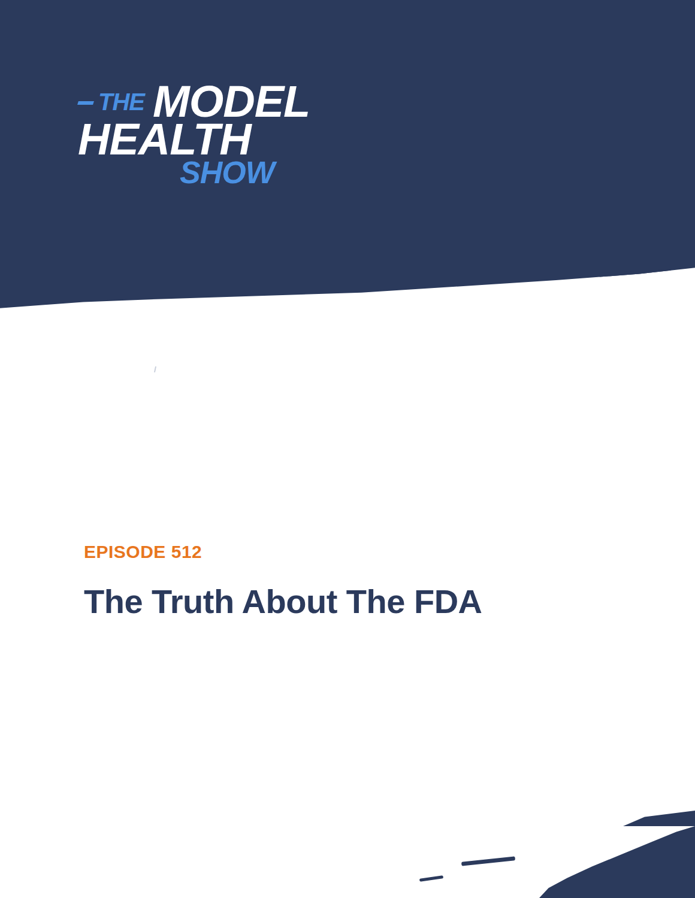The Model
Health Show
EPISODE 512
The Truth About The FDA